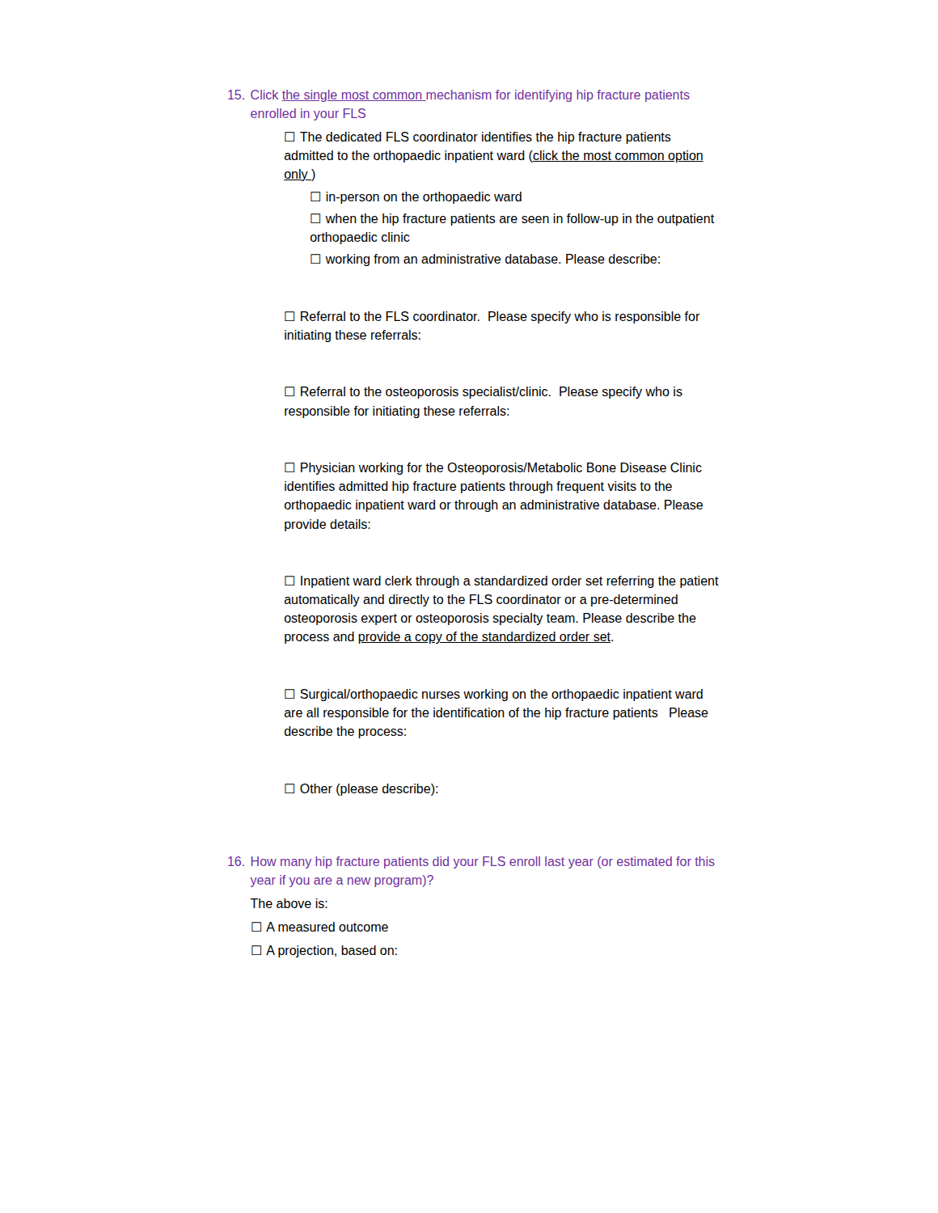15. Click the single most common mechanism for identifying hip fracture patients enrolled in your FLS
☐The dedicated FLS coordinator identifies the hip fracture patients admitted to the orthopaedic inpatient ward (click the most common option only )
☐in-person on the orthopaedic ward
☐when the hip fracture patients are seen in follow-up in the outpatient orthopaedic clinic
☐working from an administrative database. Please describe:
☐Referral to the FLS coordinator. Please specify who is responsible for initiating these referrals:
☐Referral to the osteoporosis specialist/clinic. Please specify who is responsible for initiating these referrals:
☐Physician working for the Osteoporosis/Metabolic Bone Disease Clinic identifies admitted hip fracture patients through frequent visits to the orthopaedic inpatient ward or through an administrative database. Please provide details:
☐Inpatient ward clerk through a standardized order set referring the patient automatically and directly to the FLS coordinator or a pre-determined osteoporosis expert or osteoporosis specialty team. Please describe the process and provide a copy of the standardized order set.
☐Surgical/orthopaedic nurses working on the orthopaedic inpatient ward are all responsible for the identification of the hip fracture patients Please describe the process:
☐Other (please describe):
16. How many hip fracture patients did your FLS enroll last year (or estimated for this year if you are a new program)?
The above is:
☐A measured outcome
☐A projection, based on: